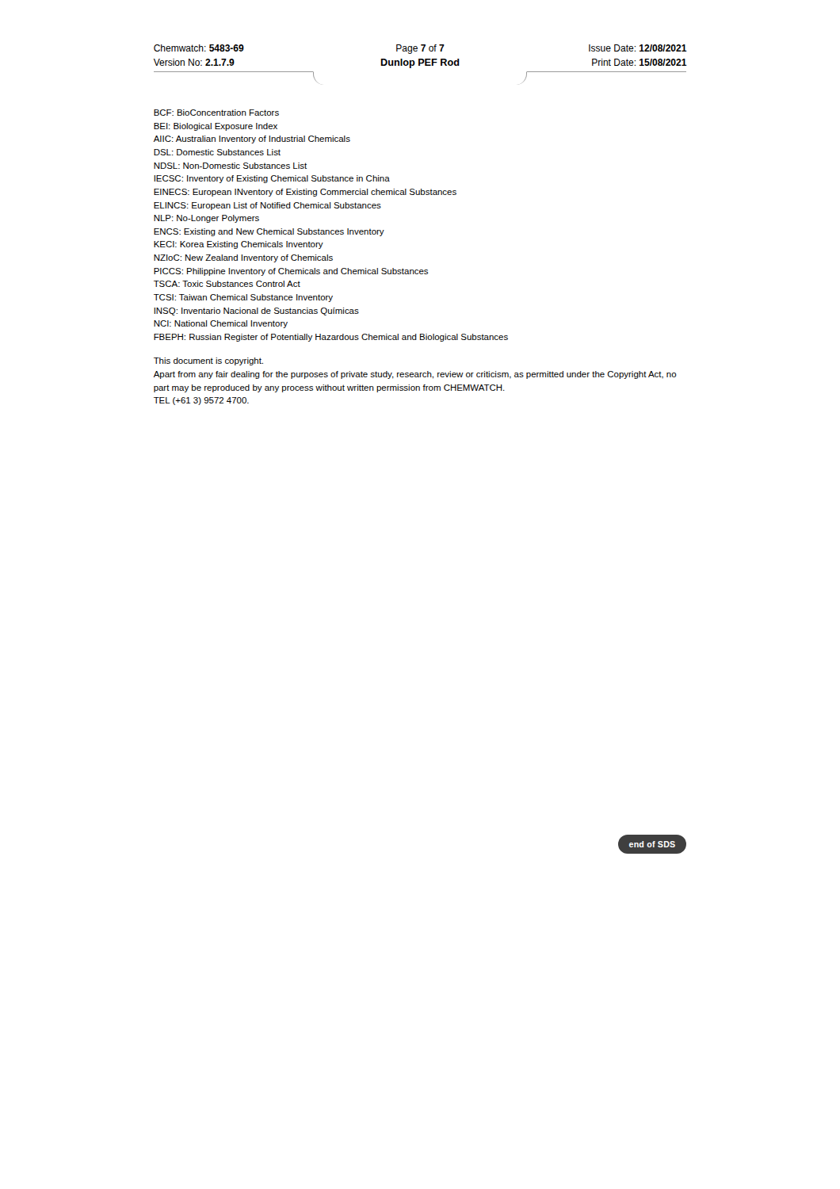| Chemwatch: 5483-69 | Page 7 of 7 | Issue Date: 12/08/2021 |
| Version No: 2.1.7.9 | Dunlop PEF Rod | Print Date: 15/08/2021 |
BCF: BioConcentration Factors
BEI: Biological Exposure Index
AIIC: Australian Inventory of Industrial Chemicals
DSL: Domestic Substances List
NDSL: Non-Domestic Substances List
IECSC: Inventory of Existing Chemical Substance in China
EINECS: European INventory of Existing Commercial chemical Substances
ELINCS: European List of Notified Chemical Substances
NLP: No-Longer Polymers
ENCS: Existing and New Chemical Substances Inventory
KECI: Korea Existing Chemicals Inventory
NZIoC: New Zealand Inventory of Chemicals
PICCS: Philippine Inventory of Chemicals and Chemical Substances
TSCA: Toxic Substances Control Act
TCSI: Taiwan Chemical Substance Inventory
INSQ: Inventario Nacional de Sustancias Químicas
NCI: National Chemical Inventory
FBEPH: Russian Register of Potentially Hazardous Chemical and Biological Substances
This document is copyright.
Apart from any fair dealing for the purposes of private study, research, review or criticism, as permitted under the Copyright Act, no part may be reproduced by any process without written permission from CHEMWATCH.
TEL (+61 3) 9572 4700.
end of SDS